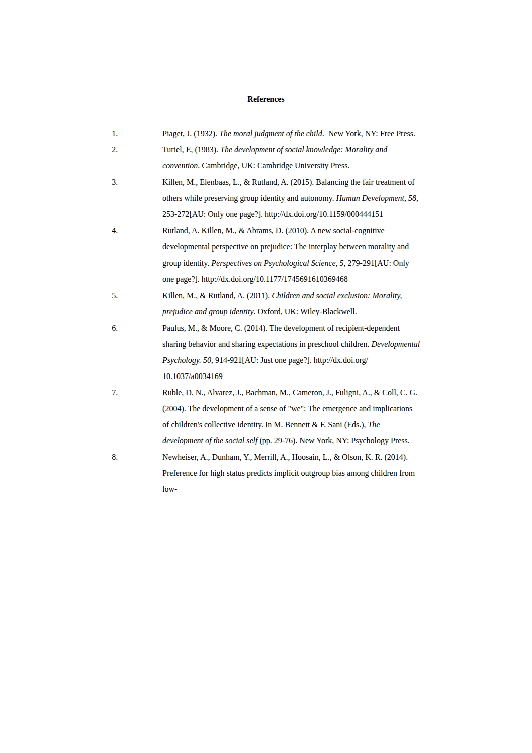References
Piaget, J. (1932). The moral judgment of the child. New York, NY: Free Press.
Turiel, E, (1983). The development of social knowledge: Morality and convention. Cambridge, UK: Cambridge University Press.
Killen, M., Elenbaas, L., & Rutland, A. (2015). Balancing the fair treatment of others while preserving group identity and autonomy. Human Development, 58, 253-272[AU: Only one page?]. http://dx.doi.org/10.1159/000444151
Rutland, A. Killen, M., & Abrams, D. (2010). A new social-cognitive developmental perspective on prejudice: The interplay between morality and group identity. Perspectives on Psychological Science, 5, 279-291[AU: Only one page?]. http://dx.doi.org/10.1177/1745691610369468
Killen, M., & Rutland, A. (2011). Children and social exclusion: Morality, prejudice and group identity. Oxford, UK: Wiley-Blackwell.
Paulus, M., & Moore, C. (2014). The development of recipient-dependent sharing behavior and sharing expectations in preschool children. Developmental Psychology. 50, 914-921[AU: Just one page?]. http://dx.doi.org/ 10.1037/a0034169
Ruble, D. N., Alvarez, J., Bachman, M., Cameron, J., Fuligni, A., & Coll, C. G. (2004). The development of a sense of "we": The emergence and implications of children's collective identity. In M. Bennett & F. Sani (Eds.), The development of the social self (pp. 29-76). New York, NY: Psychology Press.
Newheiser, A., Dunham, Y., Merrill, A., Hoosain, L., & Olson, K. R. (2014). Preference for high status predicts implicit outgroup bias among children from low-